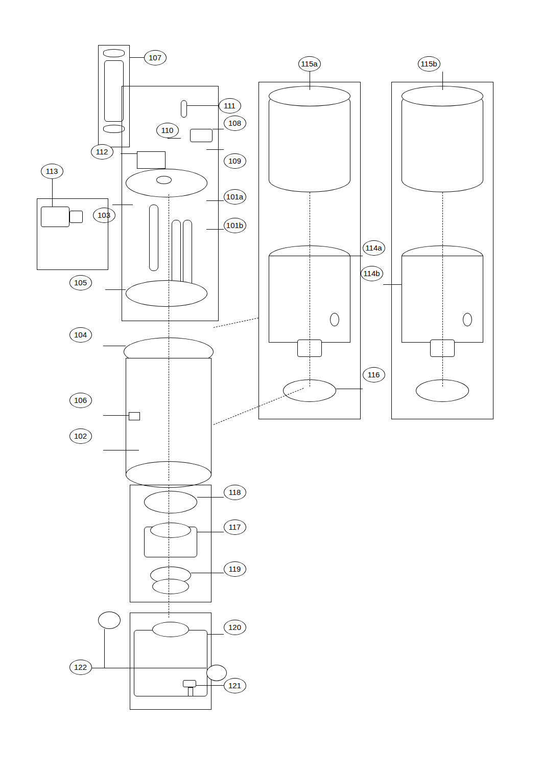107
111
108
109
110
112
103
113
101a
101b
105
104
106
102
115a
114a
116
115b
114b
118
117
119
120
121
122